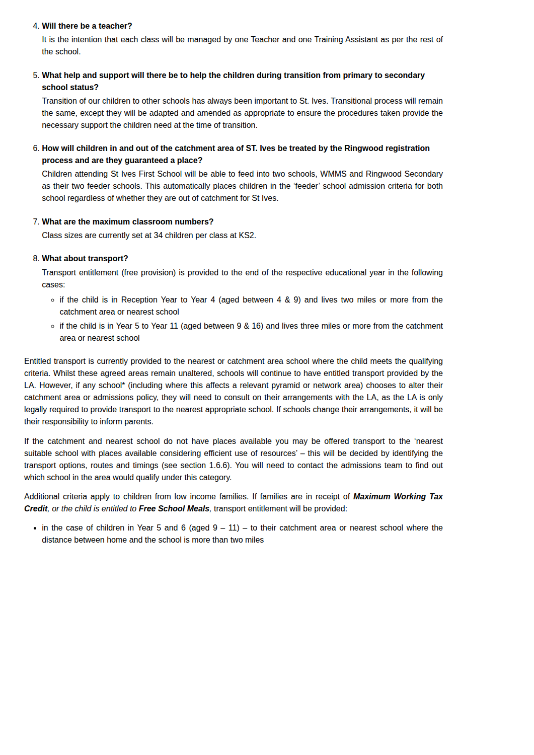Will there be a teacher? It is the intention that each class will be managed by one Teacher and one Training Assistant as per the rest of the school.
What help and support will there be to help the children during transition from primary to secondary school status? Transition of our children to other schools has always been important to St. Ives. Transitional process will remain the same, except they will be adapted and amended as appropriate to ensure the procedures taken provide the necessary support the children need at the time of transition.
How will children in and out of the catchment area of ST. Ives be treated by the Ringwood registration process and are they guaranteed a place? Children attending St Ives First School will be able to feed into two schools, WMMS and Ringwood Secondary as their two feeder schools. This automatically places children in the ‘feeder’ school admission criteria for both school regardless of whether they are out of catchment for St Ives.
What are the maximum classroom numbers? Class sizes are currently set at 34 children per class at KS2.
What about transport? Transport entitlement (free provision) is provided to the end of the respective educational year in the following cases:
if the child is in Reception Year to Year 4 (aged between 4 & 9) and lives two miles or more from the catchment area or nearest school
if the child is in Year 5 to Year 11 (aged between 9 & 16) and lives three miles or more from the catchment area or nearest school
Entitled transport is currently provided to the nearest or catchment area school where the child meets the qualifying criteria. Whilst these agreed areas remain unaltered, schools will continue to have entitled transport provided by the LA. However, if any school* (including where this affects a relevant pyramid or network area) chooses to alter their catchment area or admissions policy, they will need to consult on their arrangements with the LA, as the LA is only legally required to provide transport to the nearest appropriate school. If schools change their arrangements, it will be their responsibility to inform parents.
If the catchment and nearest school do not have places available you may be offered transport to the ‘nearest suitable school with places available considering efficient use of resources’ – this will be decided by identifying the transport options, routes and timings (see section 1.6.6). You will need to contact the admissions team to find out which school in the area would qualify under this category.
Additional criteria apply to children from low income families. If families are in receipt of Maximum Working Tax Credit, or the child is entitled to Free School Meals, transport entitlement will be provided:
in the case of children in Year 5 and 6 (aged 9 – 11) – to their catchment area or nearest school where the distance between home and the school is more than two miles